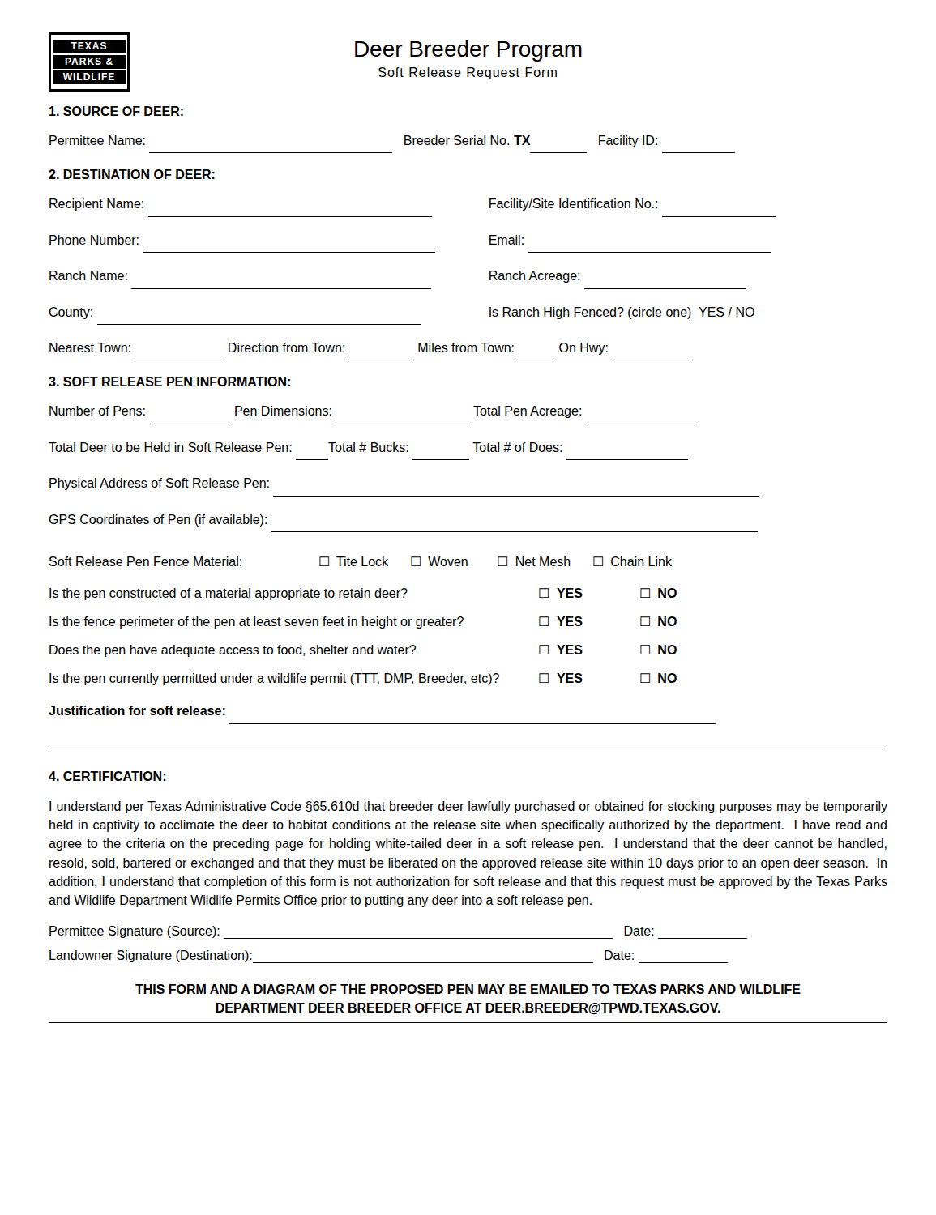TEXAS
PARKS &
WILDLIFE
Deer Breeder Program
Soft Release Request Form
1. SOURCE OF DEER:
Permittee Name: Breeder Serial No. TX Facility ID:
2. DESTINATION OF DEER:
Recipient Name: Facility/Site Identification No.:
Phone Number: Email:
Ranch Name: Ranch Acreage:
County: Is Ranch High Fenced? (circle one) YES / NO
Nearest Town: Direction from Town: Miles from Town: On Hwy:
3. SOFT RELEASE PEN INFORMATION:
Number of Pens: Pen Dimensions: Total Pen Acreage:
Total Deer to be Held in Soft Release Pen: Total # Bucks: Total # of Does:
Physical Address of Soft Release Pen:
GPS Coordinates of Pen (if available):
Soft Release Pen Fence Material: ☐ Tite Lock ☐ Woven ☐ Net Mesh ☐ Chain Link
Is the pen constructed of a material appropriate to retain deer? ☐ YES ☐ NO
Is the fence perimeter of the pen at least seven feet in height or greater? ☐ YES ☐ NO
Does the pen have adequate access to food, shelter and water? ☐ YES ☐ NO
Is the pen currently permitted under a wildlife permit (TTT, DMP, Breeder, etc)? ☐ YES ☐ NO
Justification for soft release:
4. CERTIFICATION:
I understand per Texas Administrative Code §65.610d that breeder deer lawfully purchased or obtained for stocking purposes may be temporarily held in captivity to acclimate the deer to habitat conditions at the release site when specifically authorized by the department. I have read and agree to the criteria on the preceding page for holding white-tailed deer in a soft release pen. I understand that the deer cannot be handled, resold, sold, bartered or exchanged and that they must be liberated on the approved release site within 10 days prior to an open deer season. In addition, I understand that completion of this form is not authorization for soft release and that this request must be approved by the Texas Parks and Wildlife Department Wildlife Permits Office prior to putting any deer into a soft release pen.
Permittee Signature (Source): Date:
Landowner Signature (Destination): Date:
THIS FORM AND A DIAGRAM OF THE PROPOSED PEN MAY BE EMAILED TO TEXAS PARKS AND WILDLIFE
DEPARTMENT DEER BREEDER OFFICE AT DEER.BREEDER@TPWD.TEXAS.GOV.